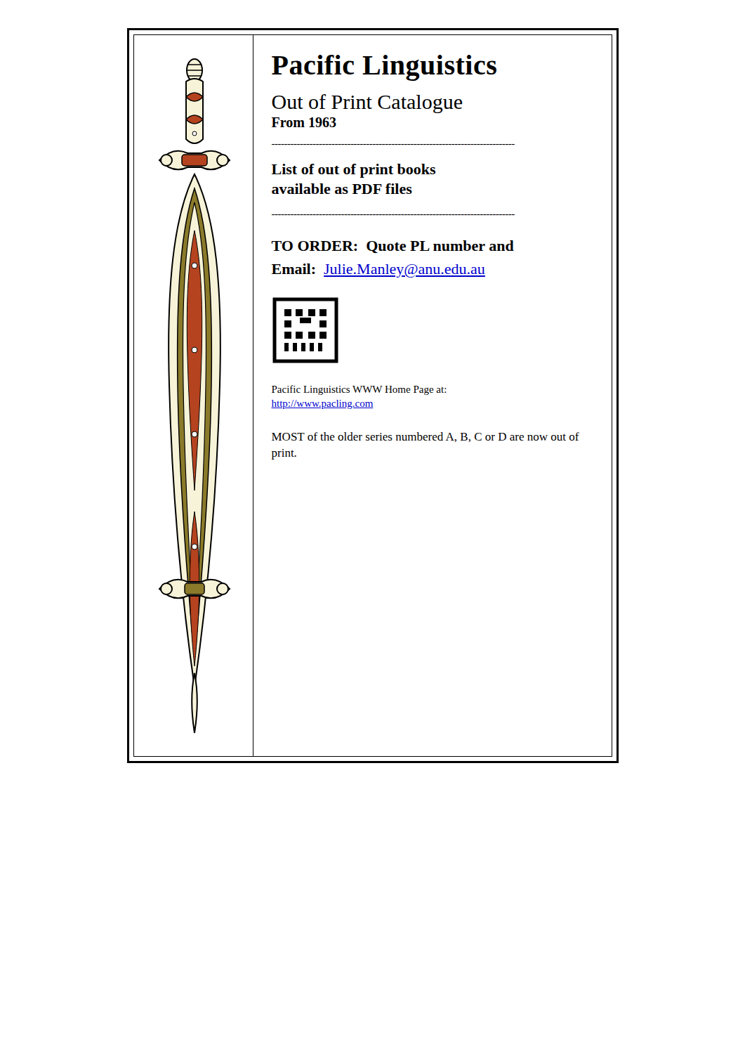Pacific Linguistics
Out of Print Catalogue
From 1963
-----------------------------------------------------------------------------
List of out of print books
available as PDF files
-----------------------------------------------------------------------------
TO ORDER: Quote PL number and
Email: Julie.Manley@anu.edu.au
Pacific Linguistics WWW Home Page at:
http://www.pacling.com
MOST of the older series numbered A, B, C or D are now out of print.